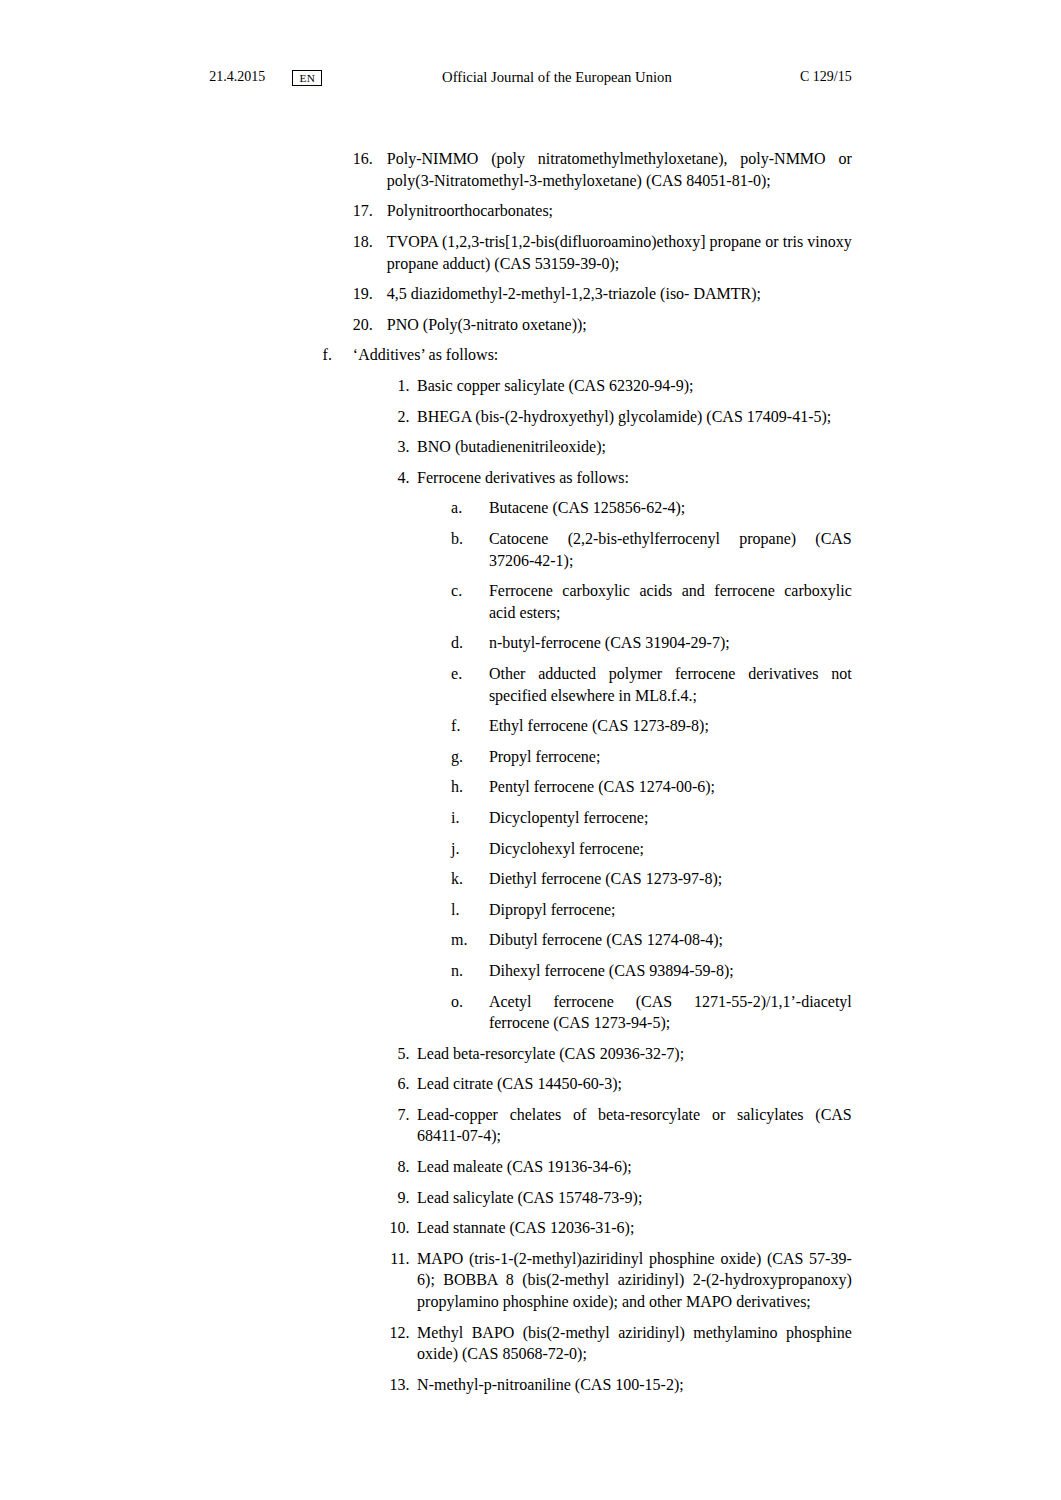21.4.2015
EN
Official Journal of the European Union
C 129/15
16. Poly-NIMMO (poly nitratomethylmethyloxetane), poly-NMMO or poly(3-Nitratomethyl-3-methyloxetane) (CAS 84051-81-0);
17. Polynitroorthocarbonates;
18. TVOPA (1,2,3-tris[1,2-bis(difluoroamino)ethoxy] propane or tris vinoxy propane adduct) (CAS 53159-39-0);
19. 4,5 diazidomethyl-2-methyl-1,2,3-triazole (iso- DAMTR);
20. PNO (Poly(3-nitrato oxetane));
f. ‘Additives’ as follows:
1. Basic copper salicylate (CAS 62320-94-9);
2. BHEGA (bis-(2-hydroxyethyl) glycolamide) (CAS 17409-41-5);
3. BNO (butadienenitrileoxide);
4. Ferrocene derivatives as follows:
a. Butacene (CAS 125856-62-4);
b. Catocene (2,2-bis-ethylferrocenyl propane) (CAS 37206-42-1);
c. Ferrocene carboxylic acids and ferrocene carboxylic acid esters;
d. n-butyl-ferrocene (CAS 31904-29-7);
e. Other adducted polymer ferrocene derivatives not specified elsewhere in ML8.f.4.;
f. Ethyl ferrocene (CAS 1273-89-8);
g. Propyl ferrocene;
h. Pentyl ferrocene (CAS 1274-00-6);
i. Dicyclopentyl ferrocene;
j. Dicyclohexyl ferrocene;
k. Diethyl ferrocene (CAS 1273-97-8);
l. Dipropyl ferrocene;
m. Dibutyl ferrocene (CAS 1274-08-4);
n. Dihexyl ferrocene (CAS 93894-59-8);
o. Acetyl ferrocene (CAS 1271-55-2)/1,1’-diacetyl ferrocene (CAS 1273-94-5);
5. Lead beta-resorcylate (CAS 20936-32-7);
6. Lead citrate (CAS 14450-60-3);
7. Lead-copper chelates of beta-resorcylate or salicylates (CAS 68411-07-4);
8. Lead maleate (CAS 19136-34-6);
9. Lead salicylate (CAS 15748-73-9);
10. Lead stannate (CAS 12036-31-6);
11. MAPO (tris-1-(2-methyl)aziridinyl phosphine oxide) (CAS 57-39-6); BOBBA 8 (bis(2-methyl aziridinyl) 2-(2-hydroxypropanoxy) propylamino phosphine oxide); and other MAPO derivatives;
12. Methyl BAPO (bis(2-methyl aziridinyl) methylamino phosphine oxide) (CAS 85068-72-0);
13. N-methyl-p-nitroaniline (CAS 100-15-2);